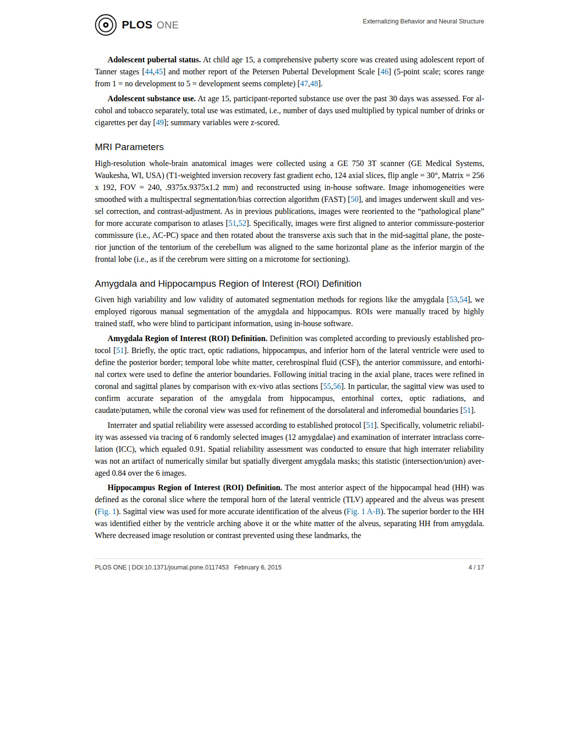PLOS ONE
Externalizing Behavior and Neural Structure
Adolescent pubertal status. At child age 15, a comprehensive puberty score was created using adolescent report of Tanner stages [44,45] and mother report of the Petersen Pubertal Development Scale [46] (5-point scale; scores range from 1 = no development to 5 = development seems complete) [47,48].
Adolescent substance use. At age 15, participant-reported substance use over the past 30 days was assessed. For alcohol and tobacco separately, total use was estimated, i.e., number of days used multiplied by typical number of drinks or cigarettes per day [49]; summary variables were z-scored.
MRI Parameters
High-resolution whole-brain anatomical images were collected using a GE 750 3T scanner (GE Medical Systems, Waukesha, WI, USA) (T1-weighted inversion recovery fast gradient echo, 124 axial slices, flip angle = 30°, Matrix = 256 x 192, FOV = 240, .9375x.9375x1.2 mm) and reconstructed using in-house software. Image inhomogeneities were smoothed with a multispectral segmentation/bias correction algorithm (FAST) [50], and images underwent skull and vessel correction, and contrast-adjustment. As in previous publications, images were reoriented to the “pathological plane” for more accurate comparison to atlases [51,52]. Specifically, images were first aligned to anterior commissure-posterior commissure (i.e., AC-PC) space and then rotated about the transverse axis such that in the mid-sagittal plane, the posterior junction of the tentorium of the cerebellum was aligned to the same horizontal plane as the inferior margin of the frontal lobe (i.e., as if the cerebrum were sitting on a microtome for sectioning).
Amygdala and Hippocampus Region of Interest (ROI) Definition
Given high variability and low validity of automated segmentation methods for regions like the amygdala [53,54], we employed rigorous manual segmentation of the amygdala and hippocampus. ROIs were manually traced by highly trained staff, who were blind to participant information, using in-house software.
Amygdala Region of Interest (ROI) Definition. Definition was completed according to previously established protocol [51]. Briefly, the optic tract, optic radiations, hippocampus, and inferior horn of the lateral ventricle were used to define the posterior border; temporal lobe white matter, cerebrospinal fluid (CSF), the anterior commissure, and entorhinal cortex were used to define the anterior boundaries. Following initial tracing in the axial plane, traces were refined in coronal and sagittal planes by comparison with ex-vivo atlas sections [55,56]. In particular, the sagittal view was used to confirm accurate separation of the amygdala from hippocampus, entorhinal cortex, optic radiations, and caudate/putamen, while the coronal view was used for refinement of the dorsolateral and inferomedial boundaries [51].
Interrater and spatial reliability were assessed according to established protocol [51]. Specifically, volumetric reliability was assessed via tracing of 6 randomly selected images (12 amygdalae) and examination of interrater intraclass correlation (ICC), which equaled 0.91. Spatial reliability assessment was conducted to ensure that high interrater reliability was not an artifact of numerically similar but spatially divergent amygdala masks; this statistic (intersection/union) averaged 0.84 over the 6 images.
Hippocampus Region of Interest (ROI) Definition. The most anterior aspect of the hippocampal head (HH) was defined as the coronal slice where the temporal horn of the lateral ventricle (TLV) appeared and the alveus was present (Fig. 1). Sagittal view was used for more accurate identification of the alveus (Fig. 1 A-B). The superior border to the HH was identified either by the ventricle arching above it or the white matter of the alveus, separating HH from amygdala. Where decreased image resolution or contrast prevented using these landmarks, the
PLOS ONE | DOI:10.1371/journal.pone.0117453 February 6, 2015
4 / 17